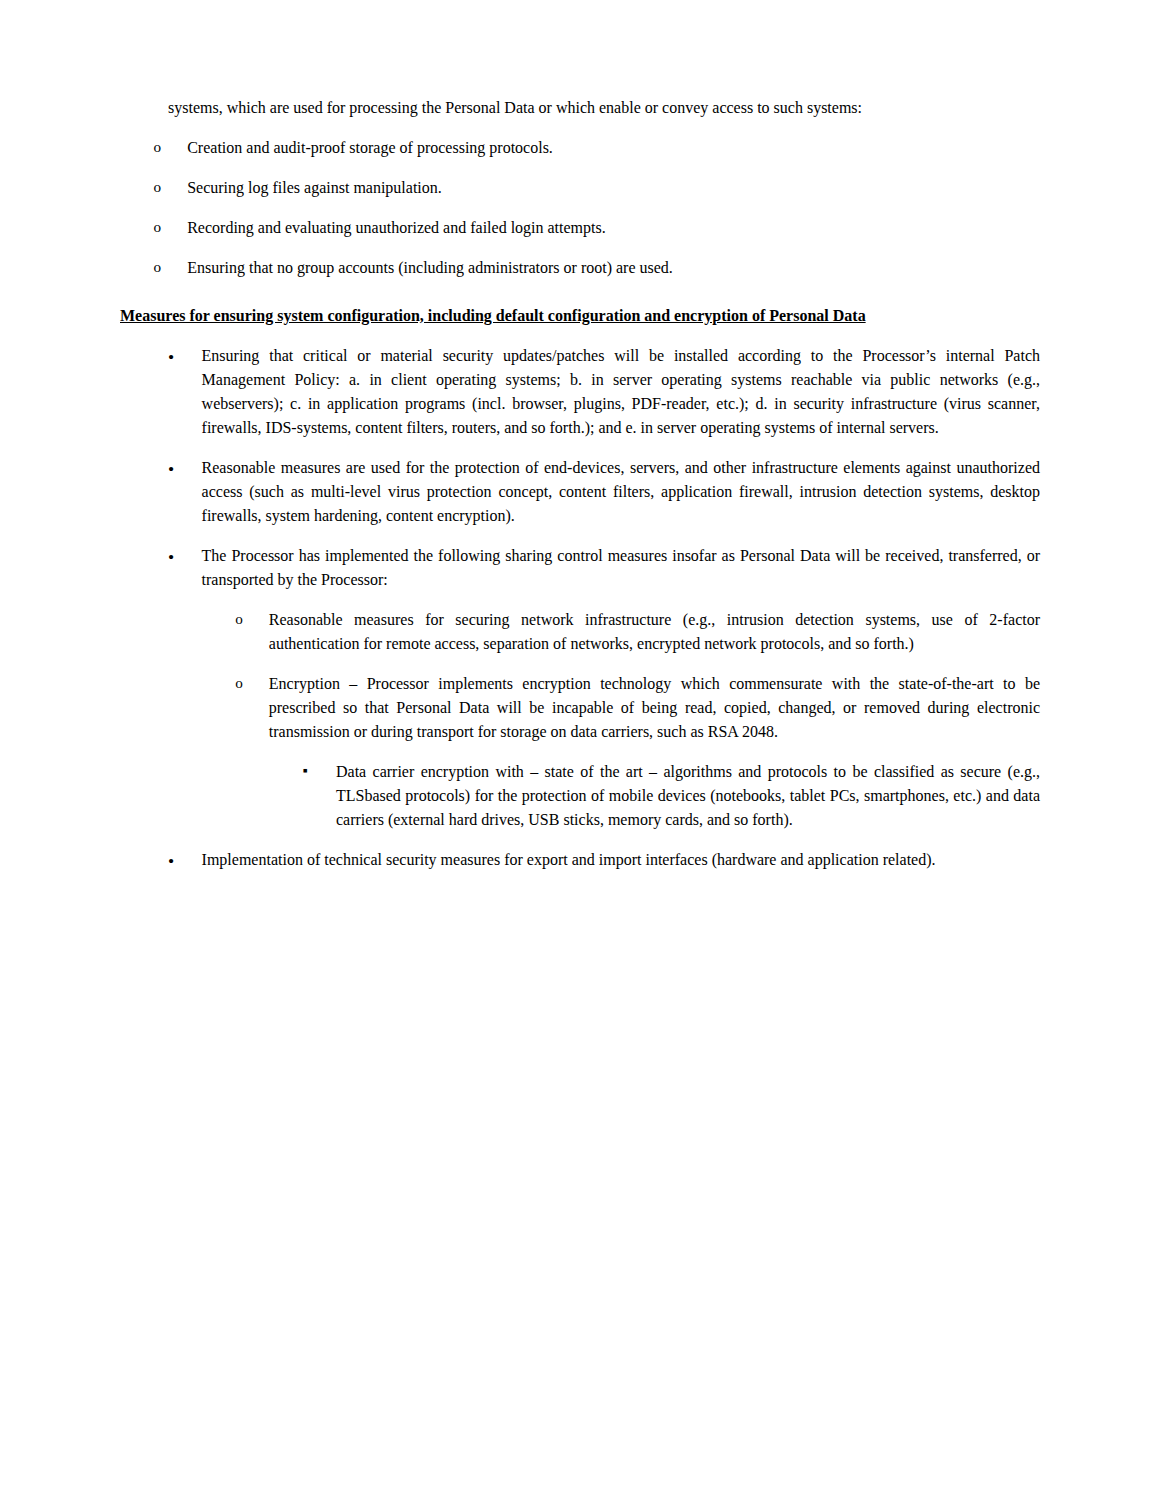systems, which are used for processing the Personal Data or which enable or convey access to such systems:
Creation and audit-proof storage of processing protocols.
Securing log files against manipulation.
Recording and evaluating unauthorized and failed login attempts.
Ensuring that no group accounts (including administrators or root) are used.
Measures for ensuring system configuration, including default configuration and encryption of Personal Data
Ensuring that critical or material security updates/patches will be installed according to the Processor’s internal Patch Management Policy: a. in client operating systems; b. in server operating systems reachable via public networks (e.g., webservers); c. in application programs (incl. browser, plugins, PDF-reader, etc.); d. in security infrastructure (virus scanner, firewalls, IDS-systems, content filters, routers, and so forth.); and e. in server operating systems of internal servers.
Reasonable measures are used for the protection of end-devices, servers, and other infrastructure elements against unauthorized access (such as multi-level virus protection concept, content filters, application firewall, intrusion detection systems, desktop firewalls, system hardening, content encryption).
The Processor has implemented the following sharing control measures insofar as Personal Data will be received, transferred, or transported by the Processor:
Reasonable measures for securing network infrastructure (e.g., intrusion detection systems, use of 2-factor authentication for remote access, separation of networks, encrypted network protocols, and so forth.)
Encryption – Processor implements encryption technology which commensurate with the state-of-the-art to be prescribed so that Personal Data will be incapable of being read, copied, changed, or removed during electronic transmission or during transport for storage on data carriers, such as RSA 2048.
Data carrier encryption with – state of the art – algorithms and protocols to be classified as secure (e.g., TLSbased protocols) for the protection of mobile devices (notebooks, tablet PCs, smartphones, etc.) and data carriers (external hard drives, USB sticks, memory cards, and so forth).
Implementation of technical security measures for export and import interfaces (hardware and application related).